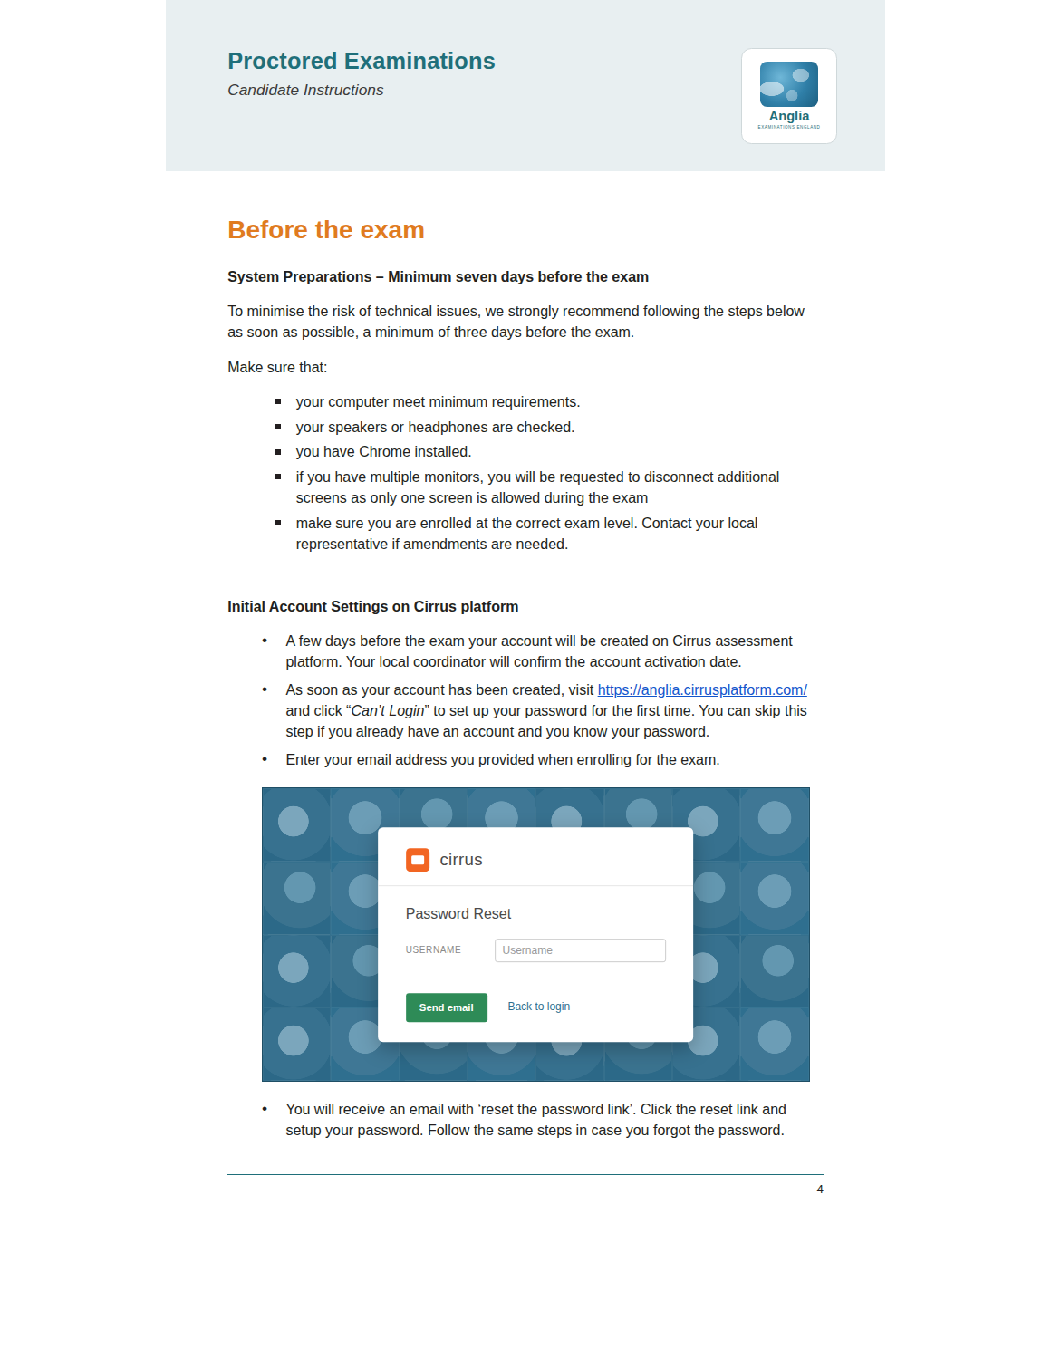Proctored Examinations
Candidate Instructions
Anglia
Examinations England
Before the exam
System Preparations – Minimum seven days before the exam
To minimise the risk of technical issues, we strongly recommend following the steps below as soon as possible, a minimum of three days before the exam.
Make sure that:
your computer meet minimum requirements.
your speakers or headphones are checked.
you have Chrome installed.
if you have multiple monitors, you will be requested to disconnect additional screens as only one screen is allowed during the exam
make sure you are enrolled at the correct exam level. Contact your local representative if amendments are needed.
Initial Account Settings on Cirrus platform
A few days before the exam your account will be created on Cirrus assessment platform. Your local coordinator will confirm the account activation date.
As soon as your account has been created, visit https://anglia.cirrusplatform.com/ and click “Can’t Login” to set up your password for the first time. You can skip this step if you already have an account and you know your password.
Enter your email address you provided when enrolling for the exam.
cirrus
Password Reset
Username
Send email Back to login
You will receive an email with ‘reset the password link’. Click the reset link and setup your password. Follow the same steps in case you forgot the password.
4